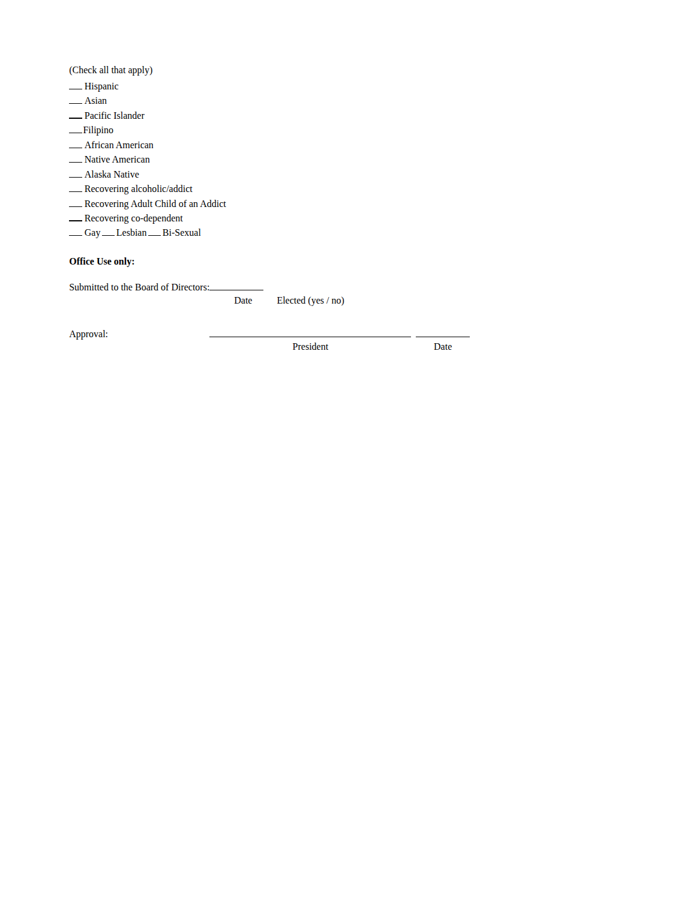(Check all that apply)
Hispanic
Asian
Pacific Islander
Filipino
African American
Native American
Alaska Native
Recovering alcoholic/addict
Recovering Adult Child of an Addict
Recovering co-dependent
Gay Lesbian Bi-Sexual
Office Use only:
| Submitted to the Board of Directors: | | |
| | Date | Elected (yes / no) |
| Approval: | |
| | President Date |